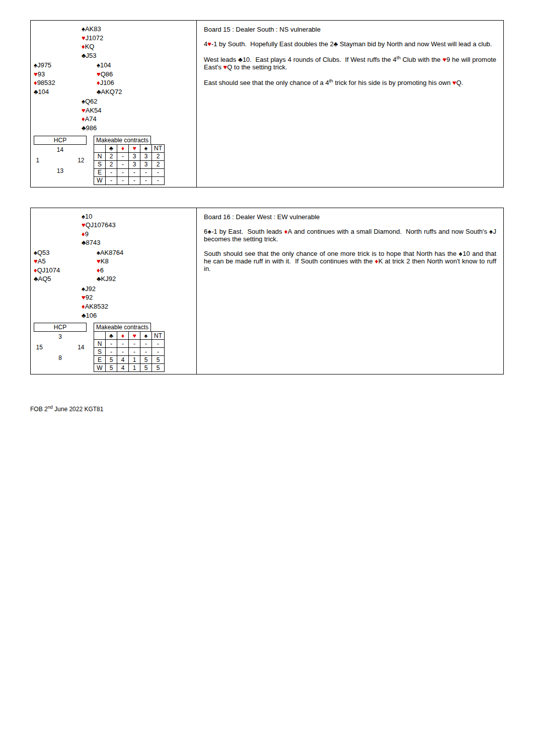♠AK83
♥J1072
♦KQ
♣J53
♠J975
♥93
♦98532
♣104
♠104
♥Q86
♦J106
♣AKQ72
♠Q62
♥AK54
♦A74
♣986
| HCP |
| --- |
| 14 1 12 13 |
Makeable contracts
| | ♣ | ♦ | ♥ | ♠ | NT |
| --- | --- | --- | --- | --- | --- |
| N | 2 | - | 3 | 3 | 2 |
| S | 2 | - | 3 | 3 | 2 |
| E | - | - | - | - | - |
| W | - | - | - | - | - |
Board 15 : Dealer South : NS vulnerable
4♥-1 by South. Hopefully East doubles the 2♣ Stayman bid by North and now West will lead a club.
West leads ♣10. East plays 4 rounds of Clubs. If West ruffs the 4th Club with the ♥9 he will promote East's ♥Q to the setting trick.
East should see that the only chance of a 4th trick for his side is by promoting his own ♥Q.
♠10
♥QJ107643
♦9
♣8743
♠Q53
♥A5
♦QJ1074
♣AQ5
♠AK8764
♥K8
♦6
♣KJ92
♠J92
♥92
♦AK8532
♣106
| HCP |
| --- |
| 3 15 14 8 |
Makeable contracts
| | ♣ | ♦ | ♥ | ♠ | NT |
| --- | --- | --- | --- | --- | --- |
| N | - | - | - | - | - |
| S | - | - | - | - | - |
| E | 5 | 4 | 1 | 5 | 5 |
| W | 5 | 4 | 1 | 5 | 5 |
Board 16 : Dealer West : EW vulnerable
6♠-1 by East. South leads ♦A and continues with a small Diamond. North ruffs and now South's ♠J becomes the setting trick.
South should see that the only chance of one more trick is to hope that North has the ♠10 and that he can be made ruff in with it. If South continues with the ♦K at trick 2 then North won't know to ruff in.
FOB 2nd June 2022 KGT81